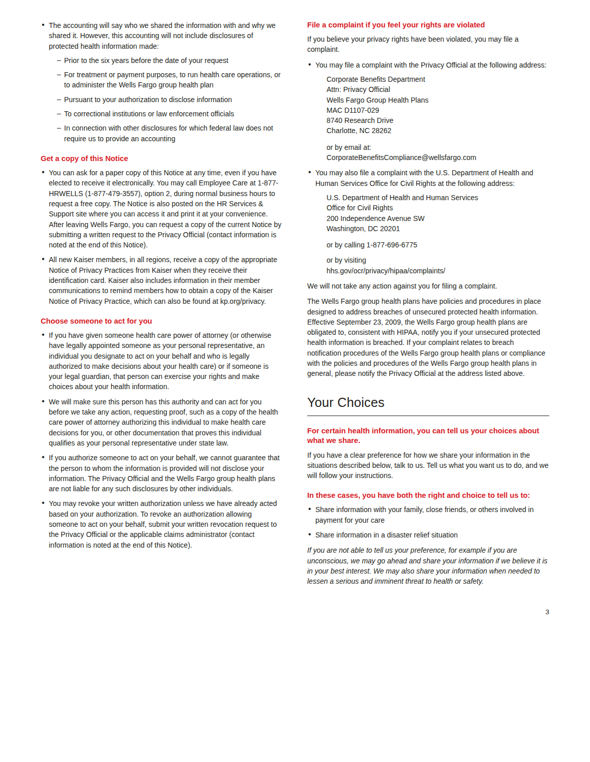The accounting will say who we shared the information with and why we shared it. However, this accounting will not include disclosures of protected health information made:
Prior to the six years before the date of your request
For treatment or payment purposes, to run health care operations, or to administer the Wells Fargo group health plan
Pursuant to your authorization to disclose information
To correctional institutions or law enforcement officials
In connection with other disclosures for which federal law does not require us to provide an accounting
Get a copy of this Notice
You can ask for a paper copy of this Notice at any time, even if you have elected to receive it electronically. You may call Employee Care at 1-877-HRWELLS (1-877-479-3557), option 2, during normal business hours to request a free copy. The Notice is also posted on the HR Services & Support site where you can access it and print it at your convenience. After leaving Wells Fargo, you can request a copy of the current Notice by submitting a written request to the Privacy Official (contact information is noted at the end of this Notice).
All new Kaiser members, in all regions, receive a copy of the appropriate Notice of Privacy Practices from Kaiser when they receive their identification card. Kaiser also includes information in their member communications to remind members how to obtain a copy of the Kaiser Notice of Privacy Practice, which can also be found at kp.org/privacy.
Choose someone to act for you
If you have given someone health care power of attorney (or otherwise have legally appointed someone as your personal representative, an individual you designate to act on your behalf and who is legally authorized to make decisions about your health care) or if someone is your legal guardian, that person can exercise your rights and make choices about your health information.
We will make sure this person has this authority and can act for you before we take any action, requesting proof, such as a copy of the health care power of attorney authorizing this individual to make health care decisions for you, or other documentation that proves this individual qualifies as your personal representative under state law.
If you authorize someone to act on your behalf, we cannot guarantee that the person to whom the information is provided will not disclose your information. The Privacy Official and the Wells Fargo group health plans are not liable for any such disclosures by other individuals.
You may revoke your written authorization unless we have already acted based on your authorization. To revoke an authorization allowing someone to act on your behalf, submit your written revocation request to the Privacy Official or the applicable claims administrator (contact information is noted at the end of this Notice).
File a complaint if you feel your rights are violated
If you believe your privacy rights have been violated, you may file a complaint.
You may file a complaint with the Privacy Official at the following address:
Corporate Benefits Department
Attn: Privacy Official
Wells Fargo Group Health Plans
MAC D1107-029
8740 Research Drive
Charlotte, NC 28262
or by email at:
CorporateBenefitsCompliance@wellsfargo.com
You may also file a complaint with the U.S. Department of Health and Human Services Office for Civil Rights at the following address:
U.S. Department of Health and Human Services
Office for Civil Rights
200 Independence Avenue SW
Washington, DC 20201
or by calling 1-877-696-6775
or by visiting
hhs.gov/ocr/privacy/hipaa/complaints/
We will not take any action against you for filing a complaint.
The Wells Fargo group health plans have policies and procedures in place designed to address breaches of unsecured protected health information. Effective September 23, 2009, the Wells Fargo group health plans are obligated to, consistent with HIPAA, notify you if your unsecured protected health information is breached. If your complaint relates to breach notification procedures of the Wells Fargo group health plans or compliance with the policies and procedures of the Wells Fargo group health plans in general, please notify the Privacy Official at the address listed above.
Your Choices
For certain health information, you can tell us your choices about what we share.
If you have a clear preference for how we share your information in the situations described below, talk to us. Tell us what you want us to do, and we will follow your instructions.
In these cases, you have both the right and choice to tell us to:
Share information with your family, close friends, or others involved in payment for your care
Share information in a disaster relief situation
If you are not able to tell us your preference, for example if you are unconscious, we may go ahead and share your information if we believe it is in your best interest. We may also share your information when needed to lessen a serious and imminent threat to health or safety.
3